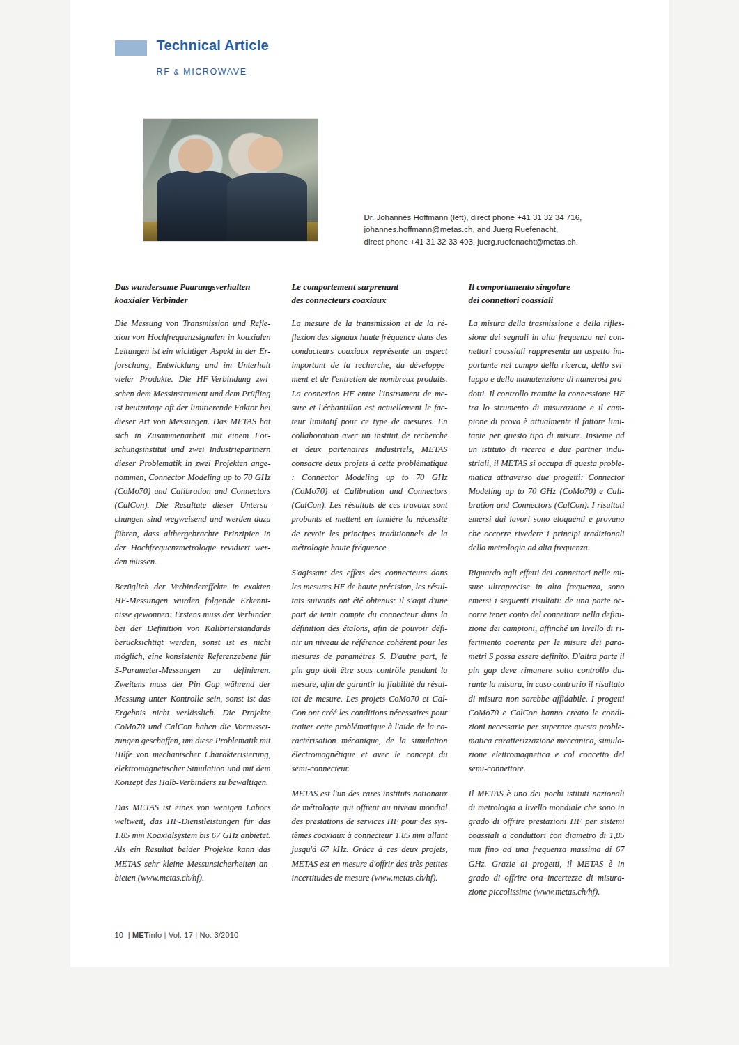Technical Article
RF & Microwave
Dr. Johannes Hoffmann (left), direct phone +41 31 32 34 716,
johannes.hoffmann@metas.ch, and Juerg Ruefenacht,
direct phone +41 31 32 33 493, juerg.ruefenacht@metas.ch.
Das wundersame Paarungsverhalten
koaxialer Verbinder
Die Messung von Transmission und Reflexion von Hochfrequenzsignalen in koaxialen Leitungen ist ein wichtiger Aspekt in der Erforschung, Entwicklung und im Unterhalt vieler Produkte. Die HF-Verbindung zwischen dem Messinstrument und dem Prüfling ist heutzutage oft der limitierende Faktor bei dieser Art von Messungen. Das METAS hat sich in Zusammenarbeit mit einem Forschungsinstitut und zwei Industriepartnern dieser Problematik in zwei Projekten angenommen, Connector Modeling up to 70 GHz (CoMo70) und Calibration and Connectors (CalCon). Die Resultate dieser Untersuchungen sind wegweisend und werden dazu führen, dass althergebrachte Prinzipien in der Hochfrequenzmetrologie revidiert werden müssen.
Bezüglich der Verbindereffekte in exakten HF-Messungen wurden folgende Erkenntnisse gewonnen: Erstens muss der Verbinder bei der Definition von Kalibrierstandards berücksichtigt werden, sonst ist es nicht möglich, eine konsistente Referenzebene für S-Parameter-Messungen zu definieren. Zweitens muss der Pin Gap während der Messung unter Kontrolle sein, sonst ist das Ergebnis nicht verlässlich. Die Projekte CoMo70 und CalCon haben die Voraussetzungen geschaffen, um diese Problematik mit Hilfe von mechanischer Charakterisierung, elektromagnetischer Simulation und mit dem Konzept des Halb-Verbinders zu bewältigen.
Das METAS ist eines von wenigen Labors weltweit, das HF-Dienstleistungen für das 1.85 mm Koaxialsystem bis 67 GHz anbietet. Als ein Resultat beider Projekte kann das METAS sehr kleine Messunsicherheiten anbieten (www.metas.ch/hf).
Le comportement surprenant
des connecteurs coaxiaux
La mesure de la transmission et de la réflexion des signaux haute fréquence dans des conducteurs coaxiaux représente un aspect important de la recherche, du développement et de l'entretien de nombreux produits. La connexion HF entre l'instrument de mesure et l'échantillon est actuellement le facteur limitatif pour ce type de mesures. En collaboration avec un institut de recherche et deux partenaires industriels, METAS consacre deux projets à cette problématique : Connector Modeling up to 70 GHz (CoMo70) et Calibration and Connectors (CalCon). Les résultats de ces travaux sont probants et mettent en lumière la nécessité de revoir les principes traditionnels de la métrologie haute fréquence.
S'agissant des effets des connecteurs dans les mesures HF de haute précision, les résultats suivants ont été obtenus: il s'agit d'une part de tenir compte du connecteur dans la définition des étalons, afin de pouvoir définir un niveau de référence cohérent pour les mesures de paramètres S. D'autre part, le pin gap doit être sous contrôle pendant la mesure, afin de garantir la fiabilité du résultat de mesure. Les projets CoMo70 et CalCon ont créé les conditions nécessaires pour traiter cette problématique à l'aide de la caractérisation mécanique, de la simulation électromagnétique et avec le concept du semi-connecteur.
METAS est l'un des rares instituts nationaux de métrologie qui offrent au niveau mondial des prestations de services HF pour des systèmes coaxiaux à connecteur 1.85 mm allant jusqu'à 67 kHz. Grâce à ces deux projets, METAS est en mesure d'offrir des très petites incertitudes de mesure (www.metas.ch/hf).
Il comportamento singolare
dei connettori coassiali
La misura della trasmissione e della riflessione dei segnali in alta frequenza nei connettori coassiali rappresenta un aspetto importante nel campo della ricerca, dello sviluppo e della manutenzione di numerosi prodotti. Il controllo tramite la connessione HF tra lo strumento di misurazione e il campione di prova è attualmente il fattore limitante per questo tipo di misure. Insieme ad un istituto di ricerca e due partner industriali, il METAS si occupa di questa problematica attraverso due progetti: Connector Modeling up to 70 GHz (CoMo70) e Calibration and Connectors (CalCon). I risultati emersi dai lavori sono eloquenti e provano che occorre rivedere i principi tradizionali della metrologia ad alta frequenza.
Riguardo agli effetti dei connettori nelle misure ultraprecise in alta frequenza, sono emersi i seguenti risultati: de una parte occorre tener conto del connettore nella definizione dei campioni, affinché un livello di riferimento coerente per le misure dei parametri S possa essere definito. D'altra parte il pin gap deve rimanere sotto controllo durante la misura, in caso contrario il risultato di misura non sarebbe affidabile. I progetti CoMo70 e CalCon hanno creato le condizioni necessarie per superare questa problematica caratterizzazione meccanica, simulazione elettromagnetica e col concetto del semi-connettore.
Il METAS è uno dei pochi istituti nazionali di metrologia a livello mondiale che sono in grado di offrire prestazioni HF per sistemi coassiali a conduttori con diametro di 1,85 mm fino ad una frequenza massima di 67 GHz. Grazie ai progetti, il METAS è in grado di offrire ora incertezze di misurazione piccolissime (www.metas.ch/hf).
10 | METinfo | Vol. 17 | No. 3/2010